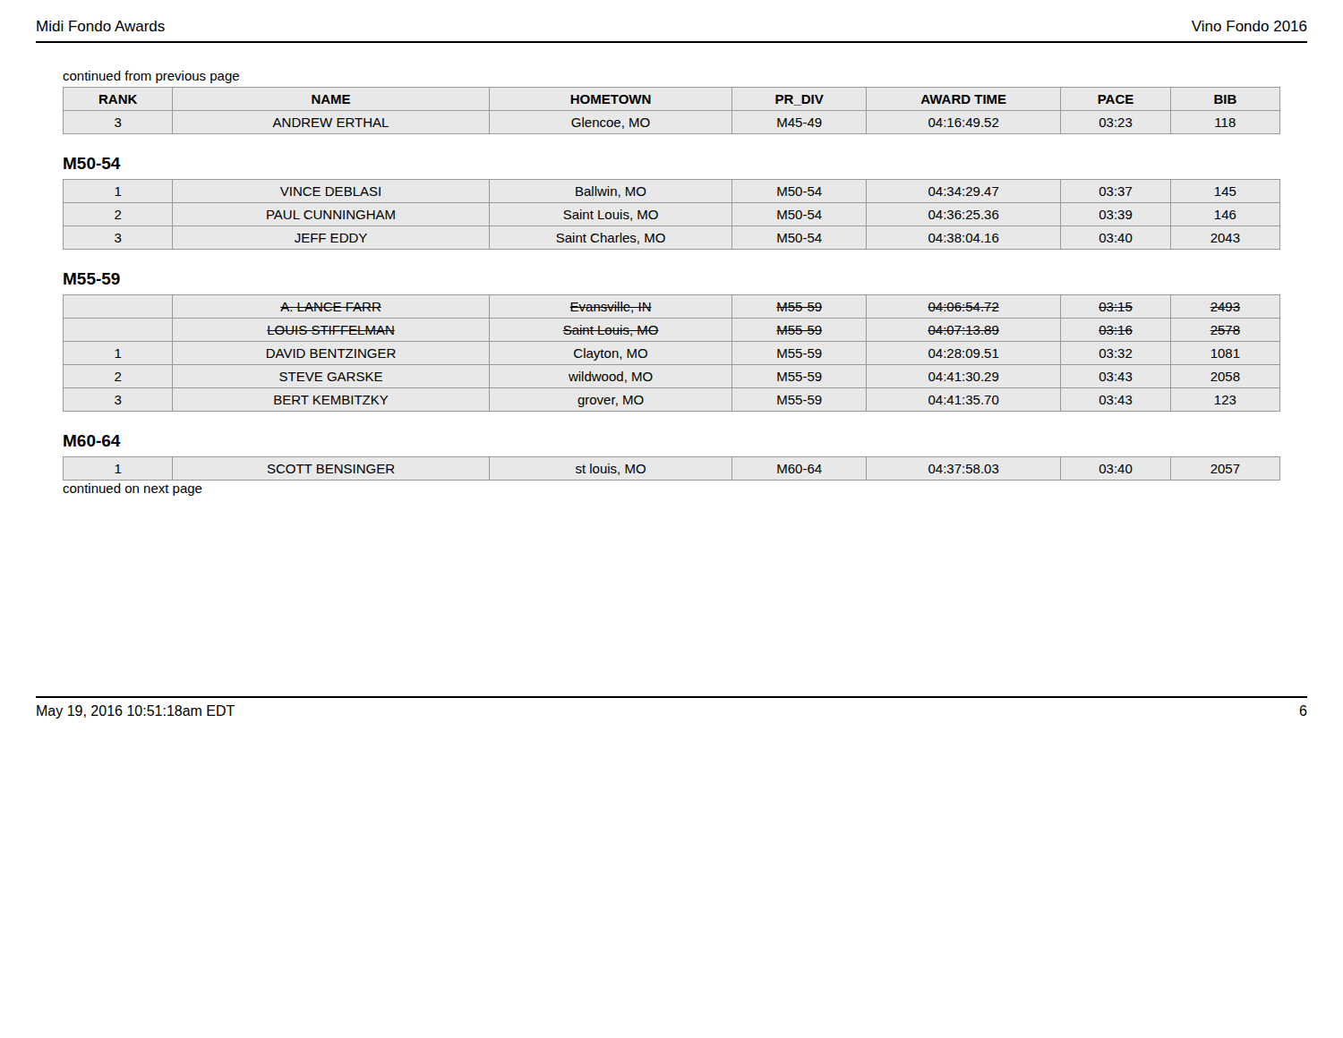Midi Fondo Awards
Vino Fondo 2016
continued from previous page
| RANK | NAME | HOMETOWN | PR_DIV | AWARD TIME | PACE | BIB |
| --- | --- | --- | --- | --- | --- | --- |
| 3 | ANDREW ERTHAL | Glencoe, MO | M45-49 | 04:16:49.52 | 03:23 | 118 |
M50-54
| 1 | VINCE DEBLASI | Ballwin, MO | M50-54 | 04:34:29.47 | 03:37 | 145 |
| 2 | PAUL CUNNINGHAM | Saint Louis, MO | M50-54 | 04:36:25.36 | 03:39 | 146 |
| 3 | JEFF EDDY | Saint Charles, MO | M50-54 | 04:38:04.16 | 03:40 | 2043 |
M55-59
| | A. LANCE FARR | Evansville, IN | M55-59 | 04:06:54.72 | 03:15 | 2493 |
| | LOUIS STIFFELMAN | Saint Louis, MO | M55-59 | 04:07:13.89 | 03:16 | 2578 |
| 1 | DAVID BENTZINGER | Clayton, MO | M55-59 | 04:28:09.51 | 03:32 | 1081 |
| 2 | STEVE GARSKE | wildwood, MO | M55-59 | 04:41:30.29 | 03:43 | 2058 |
| 3 | BERT KEMBITZKY | grover, MO | M55-59 | 04:41:35.70 | 03:43 | 123 |
M60-64
| 1 | SCOTT BENSINGER | st louis, MO | M60-64 | 04:37:58.03 | 03:40 | 2057 |
continued on next page
May 19, 2016 10:51:18am EDT
6